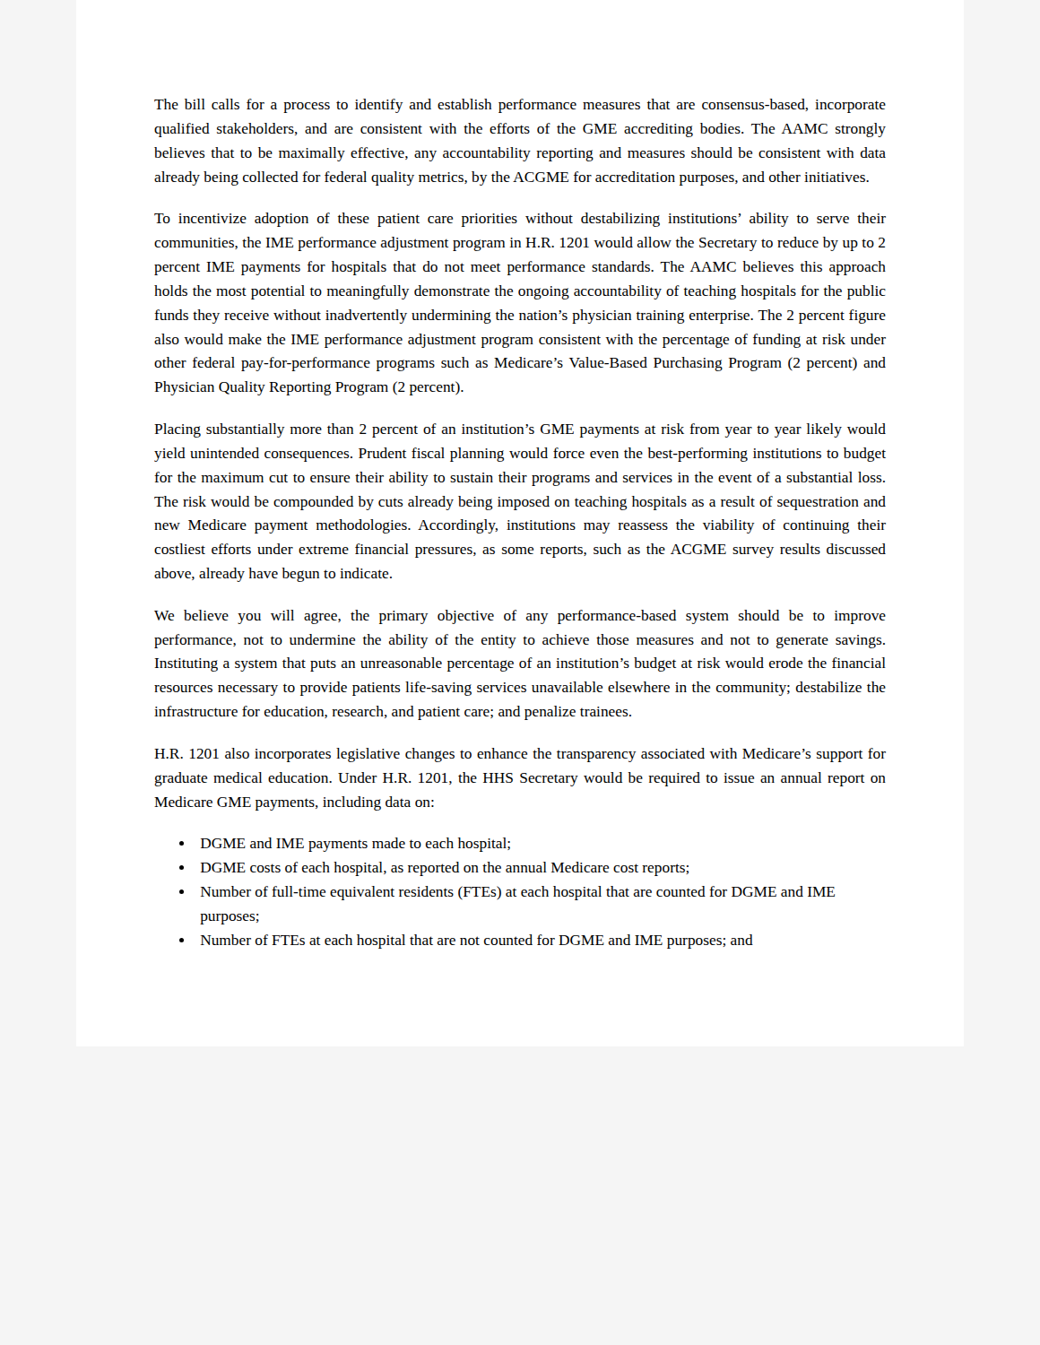The bill calls for a process to identify and establish performance measures that are consensus-based, incorporate qualified stakeholders, and are consistent with the efforts of the GME accrediting bodies. The AAMC strongly believes that to be maximally effective, any accountability reporting and measures should be consistent with data already being collected for federal quality metrics, by the ACGME for accreditation purposes, and other initiatives.
To incentivize adoption of these patient care priorities without destabilizing institutions’ ability to serve their communities, the IME performance adjustment program in H.R. 1201 would allow the Secretary to reduce by up to 2 percent IME payments for hospitals that do not meet performance standards. The AAMC believes this approach holds the most potential to meaningfully demonstrate the ongoing accountability of teaching hospitals for the public funds they receive without inadvertently undermining the nation’s physician training enterprise. The 2 percent figure also would make the IME performance adjustment program consistent with the percentage of funding at risk under other federal pay-for-performance programs such as Medicare’s Value-Based Purchasing Program (2 percent) and Physician Quality Reporting Program (2 percent).
Placing substantially more than 2 percent of an institution’s GME payments at risk from year to year likely would yield unintended consequences. Prudent fiscal planning would force even the best-performing institutions to budget for the maximum cut to ensure their ability to sustain their programs and services in the event of a substantial loss. The risk would be compounded by cuts already being imposed on teaching hospitals as a result of sequestration and new Medicare payment methodologies. Accordingly, institutions may reassess the viability of continuing their costliest efforts under extreme financial pressures, as some reports, such as the ACGME survey results discussed above, already have begun to indicate.
We believe you will agree, the primary objective of any performance-based system should be to improve performance, not to undermine the ability of the entity to achieve those measures and not to generate savings. Instituting a system that puts an unreasonable percentage of an institution’s budget at risk would erode the financial resources necessary to provide patients life-saving services unavailable elsewhere in the community; destabilize the infrastructure for education, research, and patient care; and penalize trainees.
H.R. 1201 also incorporates legislative changes to enhance the transparency associated with Medicare’s support for graduate medical education. Under H.R. 1201, the HHS Secretary would be required to issue an annual report on Medicare GME payments, including data on:
DGME and IME payments made to each hospital;
DGME costs of each hospital, as reported on the annual Medicare cost reports;
Number of full-time equivalent residents (FTEs) at each hospital that are counted for DGME and IME purposes;
Number of FTEs at each hospital that are not counted for DGME and IME purposes; and